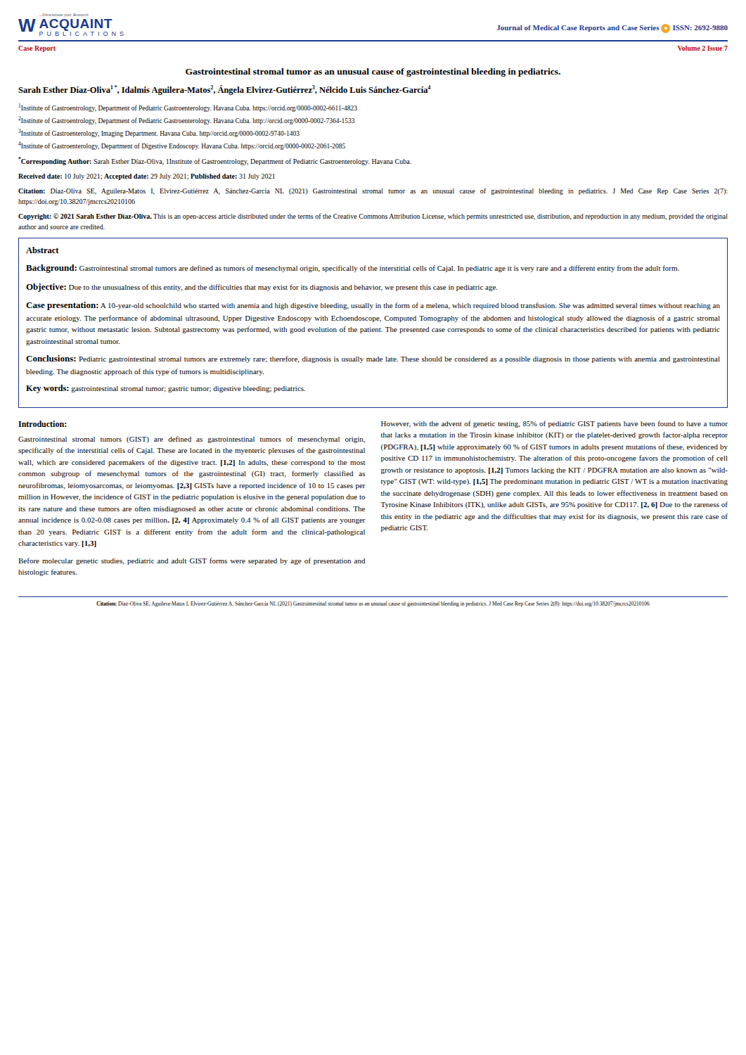W
...Disseminate your Research ACQUAINT PUBLICATIONS
Journal of Medical Case Reports and Case Series●ISSN: 2692-9880
Case Report Volume 2 Issue 7
Gastrointestinal stromal tumor as an unusual cause of gastrointestinal bleeding in pediatrics.
Sarah Esther Díaz-Oliva1 *, Idalmis Aguilera-Matos2, Ángela Elvirez-Gutiérrez3, Nélcido Luis Sánchez-García4
1Institute of Gastroentrology, Department of Pediatric Gastroenterology. Havana Cuba. https://orcid.org/0000-0002-6611-4823
2Institute of Gastroentrology, Department of Pediatric Gastroenterology. Havana Cuba. http://orcid.org/0000-0002-7364-1533
3Institute of Gastroenterology, Imaging Department. Havana Cuba. http//orcid.org/0000-0002-9740-1403
4Institute of Gastroenterology, Department of Digestive Endoscopy. Havana Cuba. https://orcid.org/0000-0002-2061-2085
*Corresponding Author: Sarah Esther Díaz-Oliva, 1Institute of Gastroentrology, Department of Pediatric Gastroenterology. Havana Cuba.
Received date: 10 July 2021; Accepted date: 29 July 2021; Published date: 31 July 2021
Citation: Díaz-Oliva SE, Aguilera-Matos I, Elvirez-Gutiérrez A, Sánchez-García NL (2021) Gastrointestinal stromal tumor as an unusual cause of gastrointestinal bleeding in pediatrics. J Med Case Rep Case Series 2(7): https://doi.org/10.38207/jmcrcs20210106
Copyright: © 2021 Sarah Esther Díaz-Oliva. This is an open-access article distributed under the terms of the Creative Commons Attribution License, which permits unrestricted use, distribution, and reproduction in any medium, provided the original author and source are credited.
Abstract
Background: Gastrointestinal stromal tumors are defined as tumors of mesenchymal origin, specifically of the interstitial cells of Cajal. In pediatric age it is very rare and a different entity from the adult form.
Objective: Due to the unusualness of this entity, and the difficulties that may exist for its diagnosis and behavior, we present this case in pediatric age.
Case presentation: A 10-year-old schoolchild who started with anemia and high digestive bleeding, usually in the form of a melena, which required blood transfusion. She was admitted several times without reaching an accurate etiology. The performance of abdominal ultrasound, Upper Digestive Endoscopy with Echoendoscope, Computed Tomography of the abdomen and histological study allowed the diagnosis of a gastric stromal gastric tumor, without metastatic lesion. Subtotal gastrectomy was performed, with good evolution of the patient. The presented case corresponds to some of the clinical characteristics described for patients with pediatric gastrointestinal stromal tumor.
Conclusions: Pediatric gastrointestinal stromal tumors are extremely rare; therefore, diagnosis is usually made late. These should be considered as a possible diagnosis in those patients with anemia and gastrointestinal bleeding. The diagnostic approach of this type of tumors is multidisciplinary.
Key words: gastrointestinal stromal tumor; gastric tumor; digestive bleeding; pediatrics.
Introduction:
Gastrointestinal stromal tumors (GIST) are defined as gastrointestinal tumors of mesenchymal origin, specifically of the interstitial cells of Cajal. These are located in the myenteric plexuses of the gastrointestinal wall, which are considered pacemakers of the digestive tract. [1,2] In adults, these correspond to the most common subgroup of mesenchymal tumors of the gastrointestinal (GI) tract, formerly classified as neurofibromas, leiomyosarcomas, or leiomyomas. [2,3] GISTs have a reported incidence of 10 to 15 cases per million in However, the incidence of GIST in the pediatric population is elusive in the general population due to its rare nature and these tumors are often misdiagnosed as other acute or chronic abdominal conditions. The annual incidence is 0.02-0.08 cases per million. [2, 4] Approximately 0.4 % of all GIST patients are younger than 20 years. Pediatric GIST is a different entity from the adult form and the clinical-pathological characteristics vary. [1,3]
Before molecular genetic studies, pediatric and adult GIST forms were separated by age of presentation and histologic features.
However, with the advent of genetic testing, 85% of pediatric GIST patients have been found to have a tumor that lacks a mutation in the Tirosin kinase inhibitor (KIT) or the platelet-derived growth factor-alpha receptor (PDGFRA), [1,5] while approximately 60 % of GIST tumors in adults present mutations of these, evidenced by positive CD 117 in immunohistochemistry. The alteration of this proto-oncogene favors the promotion of cell growth or resistance to apoptosis. [1,2] Tumors lacking the KIT / PDGFRA mutation are also known as "wild-type" GIST (WT: wild-type). [1,5] The predominant mutation in pediatric GIST / WT is a mutation inactivating the succinate dehydrogenase (SDH) gene complex. All this leads to lower effectiveness in treatment based on Tyrosine Kinase Inhibitors (ITK), unlike adult GISTs, are 95% positive for CD117. [2, 6] Due to the rareness of this entity in the pediatric age and the difficulties that may exist for its diagnosis, we present this rare case of pediatric GIST.
Citation: Díaz-Oliva SE, Aguilera-Matos I, Elvirez-Gutiérrez A, Sánchez-García NL (2021) Gastrointestinal stromal tumor as an unusual cause of gastrointestinal bleeding in pediatrics. J Med Case Rep Case Series 2(8): https://doi.org/10.38207/jmcrcs20210106